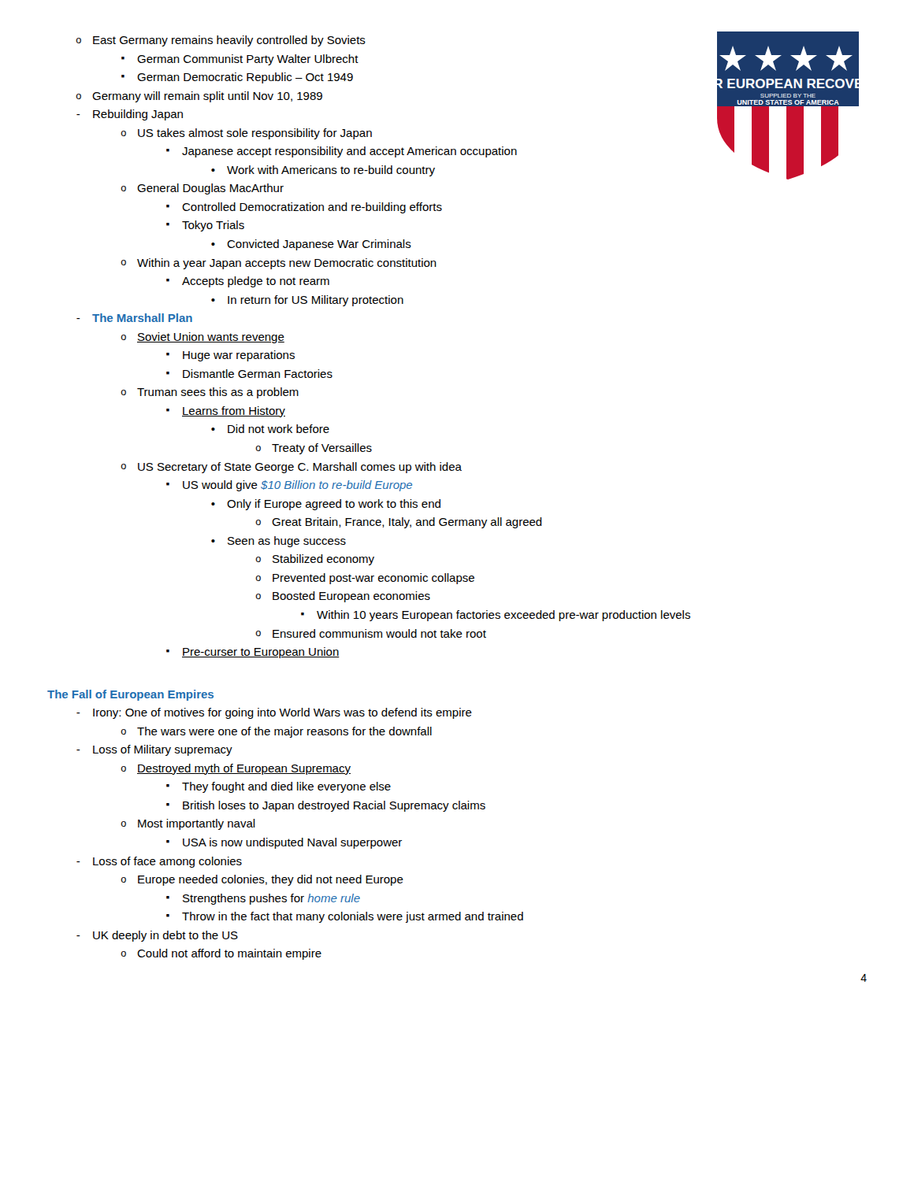East Germany remains heavily controlled by Soviets
German Communist Party Walter Ulbrecht
German Democratic Republic – Oct 1949
Germany will remain split until Nov 10, 1989
Rebuilding Japan
US takes almost sole responsibility for Japan
Japanese accept responsibility and accept American occupation
Work with Americans to re-build country
General Douglas MacArthur
Controlled Democratization and re-building efforts
Tokyo Trials
Convicted Japanese War Criminals
Within a year Japan accepts new Democratic constitution
Accepts pledge to not rearm
In return for US Military protection
The Marshall Plan
Soviet Union wants revenge
Huge war reparations
Dismantle German Factories
Truman sees this as a problem
Learns from History
Did not work before
Treaty of Versailles
US Secretary of State George C. Marshall comes up with idea
US would give $10 Billion to re-build Europe
Only if Europe agreed to work to this end
Great Britain, France, Italy, and Germany all agreed
Seen as huge success
Stabilized economy
Prevented post-war economic collapse
Boosted European economies
Within 10 years European factories exceeded pre-war production levels
Ensured communism would not take root
Pre-curser to European Union
The Fall of European Empires
Irony: One of motives for going into World Wars was to defend its empire
The wars were one of the major reasons for the downfall
Loss of Military supremacy
Destroyed myth of European Supremacy
They fought and died like everyone else
British loses to Japan destroyed Racial Supremacy claims
Most importantly naval
USA is now undisputed Naval superpower
Loss of face among colonies
Europe needed colonies, they did not need Europe
Strengthens pushes for home rule
Throw in the fact that many colonials were just armed and trained
UK deeply in debt to the US
Could not afford to maintain empire
4